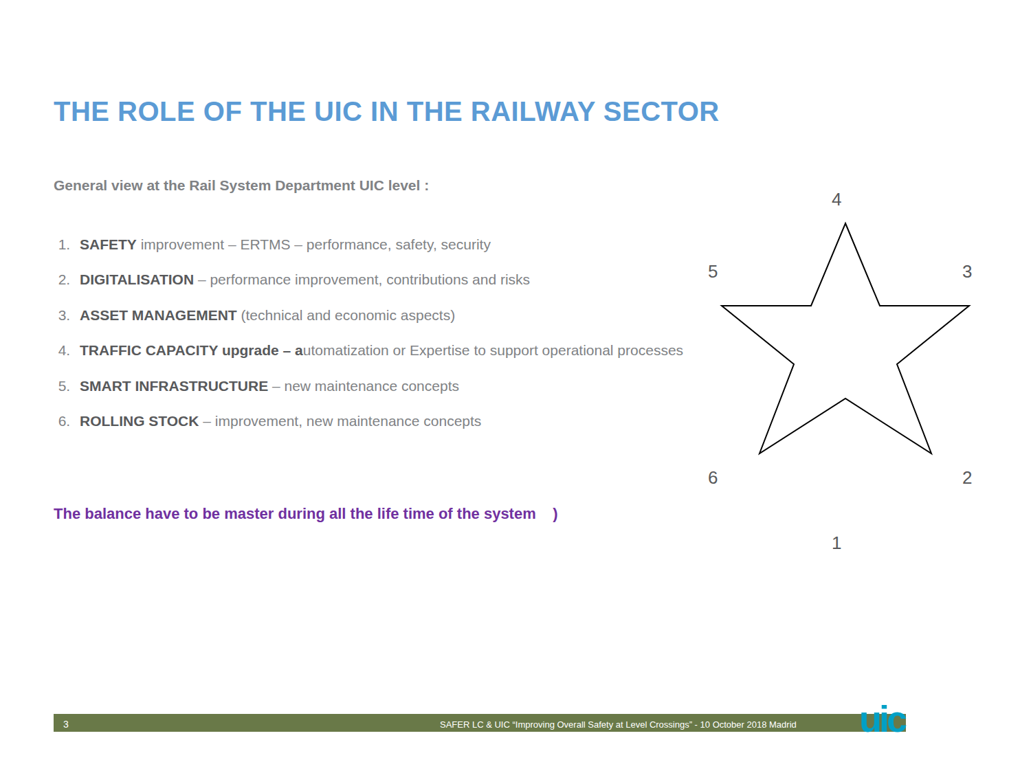THE ROLE OF THE UIC IN THE RAILWAY SECTOR
General view at the Rail System Department UIC level :
SAFETY improvement – ERTMS – performance, safety, security
DIGITALISATION – performance improvement, contributions and risks
ASSET MANAGEMENT (technical and economic aspects)
TRAFFIC CAPACITY upgrade – automatization or Expertise to support operational processes
SMART INFRASTRUCTURE – new maintenance concepts
ROLLING STOCK – improvement, new maintenance concepts
The balance have to be master during all the life time of the system )
1
2
3
4
5
6
3
SAFER LC & UIC “Improving Overall Safety at Level Crossings” - 10 October 2018 Madrid
uic